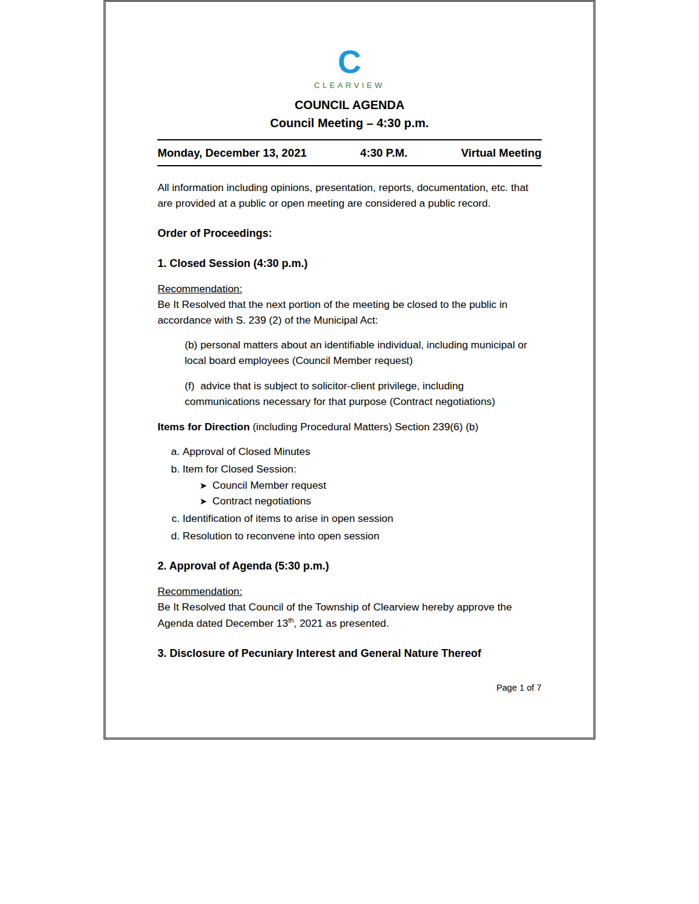C
CLEARVIEW
COUNCIL AGENDA
Council Meeting – 4:30 p.m.
Monday, December 13, 2021 4:30 P.M. Virtual Meeting
All information including opinions, presentation, reports, documentation, etc. that are provided at a public or open meeting are considered a public record.
Order of Proceedings:
1. Closed Session (4:30 p.m.)
Recommendation:
Be It Resolved that the next portion of the meeting be closed to the public in accordance with S. 239 (2) of the Municipal Act:
(b) personal matters about an identifiable individual, including municipal or local board employees (Council Member request)
(f) advice that is subject to solicitor-client privilege, including communications necessary for that purpose (Contract negotiations)
Items for Direction (including Procedural Matters) Section 239(6) (b)
Approval of Closed Minutes
Item for Closed Session:
Council Member request
Contract negotiations
Identification of items to arise in open session
Resolution to reconvene into open session
2. Approval of Agenda (5:30 p.m.)
Recommendation:
Be It Resolved that Council of the Township of Clearview hereby approve the Agenda dated December 13th, 2021 as presented.
3. Disclosure of Pecuniary Interest and General Nature Thereof
Page 1 of 7